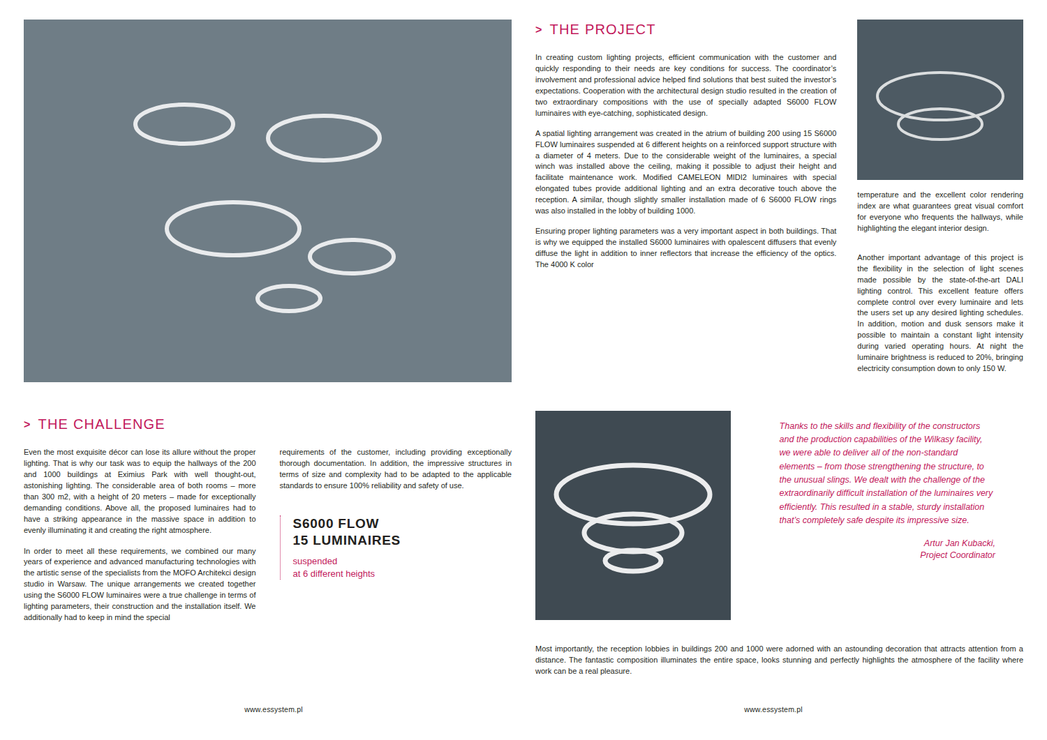The Challenge
Even the most exquisite décor can lose its allure without the proper lighting. That is why our task was to equip the hallways of the 200 and 1000 buildings at Eximius Park with well thought-out, astonishing lighting. The considerable area of both rooms – more than 300 m2, with a height of 20 meters – made for exceptionally demanding conditions. Above all, the proposed luminaires had to have a striking appearance in the massive space in addition to evenly illuminating it and creating the right atmosphere.
In order to meet all these requirements, we combined our many years of experience and advanced manufacturing technologies with the artistic sense of the specialists from the MOFO Architekci design studio in Warsaw. The unique arrangements we created together using the S6000 FLOW luminaires were a true challenge in terms of lighting parameters, their construction and the installation itself. We additionally had to keep in mind the special
requirements of the customer, including providing exceptionally thorough documentation. In addition, the impressive structures in terms of size and complexity had to be adapted to the applicable standards to ensure 100% reliability and safety of use.
S6000 FLOW
15 Luminaires
suspended
at 6 different heights
The Project
In creating custom lighting projects, efficient communication with the customer and quickly responding to their needs are key conditions for success. The coordinator’s involvement and professional advice helped find solutions that best suited the investor’s expectations. Cooperation with the architectural design studio resulted in the creation of two extraordinary compositions with the use of specially adapted S6000 FLOW luminaires with eye-catching, sophisticated design.
A spatial lighting arrangement was created in the atrium of building 200 using 15 S6000 FLOW luminaires suspended at 6 different heights on a reinforced support structure with a diameter of 4 meters. Due to the considerable weight of the luminaires, a special winch was installed above the ceiling, making it possible to adjust their height and facilitate maintenance work. Modified CAMELEON MIDI2 luminaires with special elongated tubes provide additional lighting and an extra decorative touch above the reception. A similar, though slightly smaller installation made of 6 S6000 FLOW rings was also installed in the lobby of building 1000.
Ensuring proper lighting parameters was a very important aspect in both buildings. That is why we equipped the installed S6000 luminaires with opalescent diffusers that evenly diffuse the light in addition to inner reflectors that increase the efficiency of the optics. The 4000 K color
temperature and the excellent color rendering index are what guarantees great visual comfort for everyone who frequents the hallways, while highlighting the elegant interior design.
Another important advantage of this project is the flexibility in the selection of light scenes made possible by the state-of-the-art DALI lighting control. This excellent feature offers complete control over every luminaire and lets the users set up any desired lighting schedules. In addition, motion and dusk sensors make it possible to maintain a constant light intensity during varied operating hours. At night the luminaire brightness is reduced to 20%, bringing electricity consumption down to only 150 W.
Thanks to the skills and flexibility of the constructors and the production capabilities of the Wilkasy facility, we were able to deliver all of the non-standard elements – from those strengthening the structure, to the unusual slings. We dealt with the challenge of the extraordinarily difficult installation of the luminaires very efficiently. This resulted in a stable, sturdy installation that’s completely safe despite its impressive size.
Artur Jan Kubacki,
Project Coordinator
Most importantly, the reception lobbies in buildings 200 and 1000 were adorned with an astounding decoration that attracts attention from a distance. The fantastic composition illuminates the entire space, looks stunning and perfectly highlights the atmosphere of the facility where work can be a real pleasure.
www.essystem.pl
www.essystem.pl